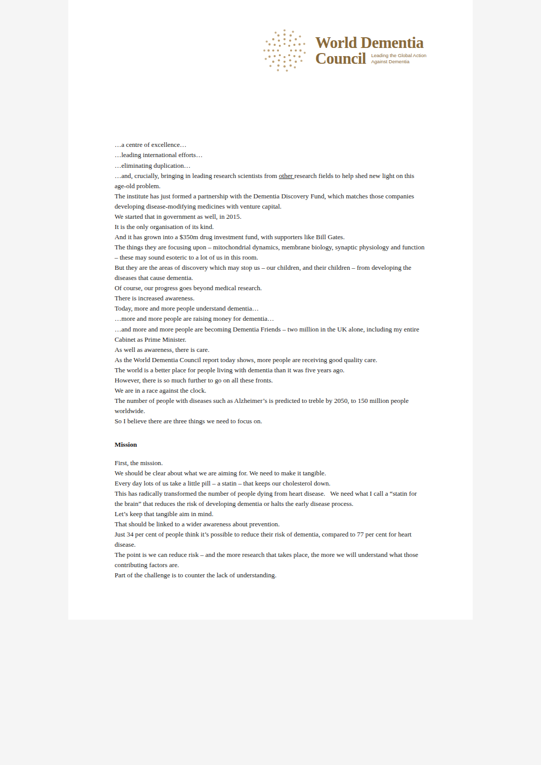World Dementia Council Leading the Global Action Against Dementia
…a centre of excellence…
…leading international efforts…
…eliminating duplication…
…and, crucially, bringing in leading research scientists from other research fields to help shed new light on this age-old problem.
The institute has just formed a partnership with the Dementia Discovery Fund, which matches those companies developing disease-modifying medicines with venture capital.
We started that in government as well, in 2015.
It is the only organisation of its kind.
And it has grown into a $350m drug investment fund, with supporters like Bill Gates.
The things they are focusing upon – mitochondrial dynamics, membrane biology, synaptic physiology and function – these may sound esoteric to a lot of us in this room.
But they are the areas of discovery which may stop us – our children, and their children – from developing the diseases that cause dementia.
Of course, our progress goes beyond medical research.
There is increased awareness.
Today, more and more people understand dementia…
…more and more people are raising money for dementia…
…and more and more people are becoming Dementia Friends – two million in the UK alone, including my entire Cabinet as Prime Minister.
As well as awareness, there is care.
As the World Dementia Council report today shows, more people are receiving good quality care.
The world is a better place for people living with dementia than it was five years ago.
However, there is so much further to go on all these fronts.
We are in a race against the clock.
The number of people with diseases such as Alzheimer’s is predicted to treble by 2050, to 150 million people worldwide.
So I believe there are three things we need to focus on.
Mission
First, the mission.
We should be clear about what we are aiming for. We need to make it tangible.
Every day lots of us take a little pill – a statin – that keeps our cholesterol down.
This has radically transformed the number of people dying from heart disease. We need what I call a “statin for the brain” that reduces the risk of developing dementia or halts the early disease process.
Let’s keep that tangible aim in mind.
That should be linked to a wider awareness about prevention.
Just 34 per cent of people think it’s possible to reduce their risk of dementia, compared to 77 per cent for heart disease.
The point is we can reduce risk – and the more research that takes place, the more we will understand what those contributing factors are.
Part of the challenge is to counter the lack of understanding.